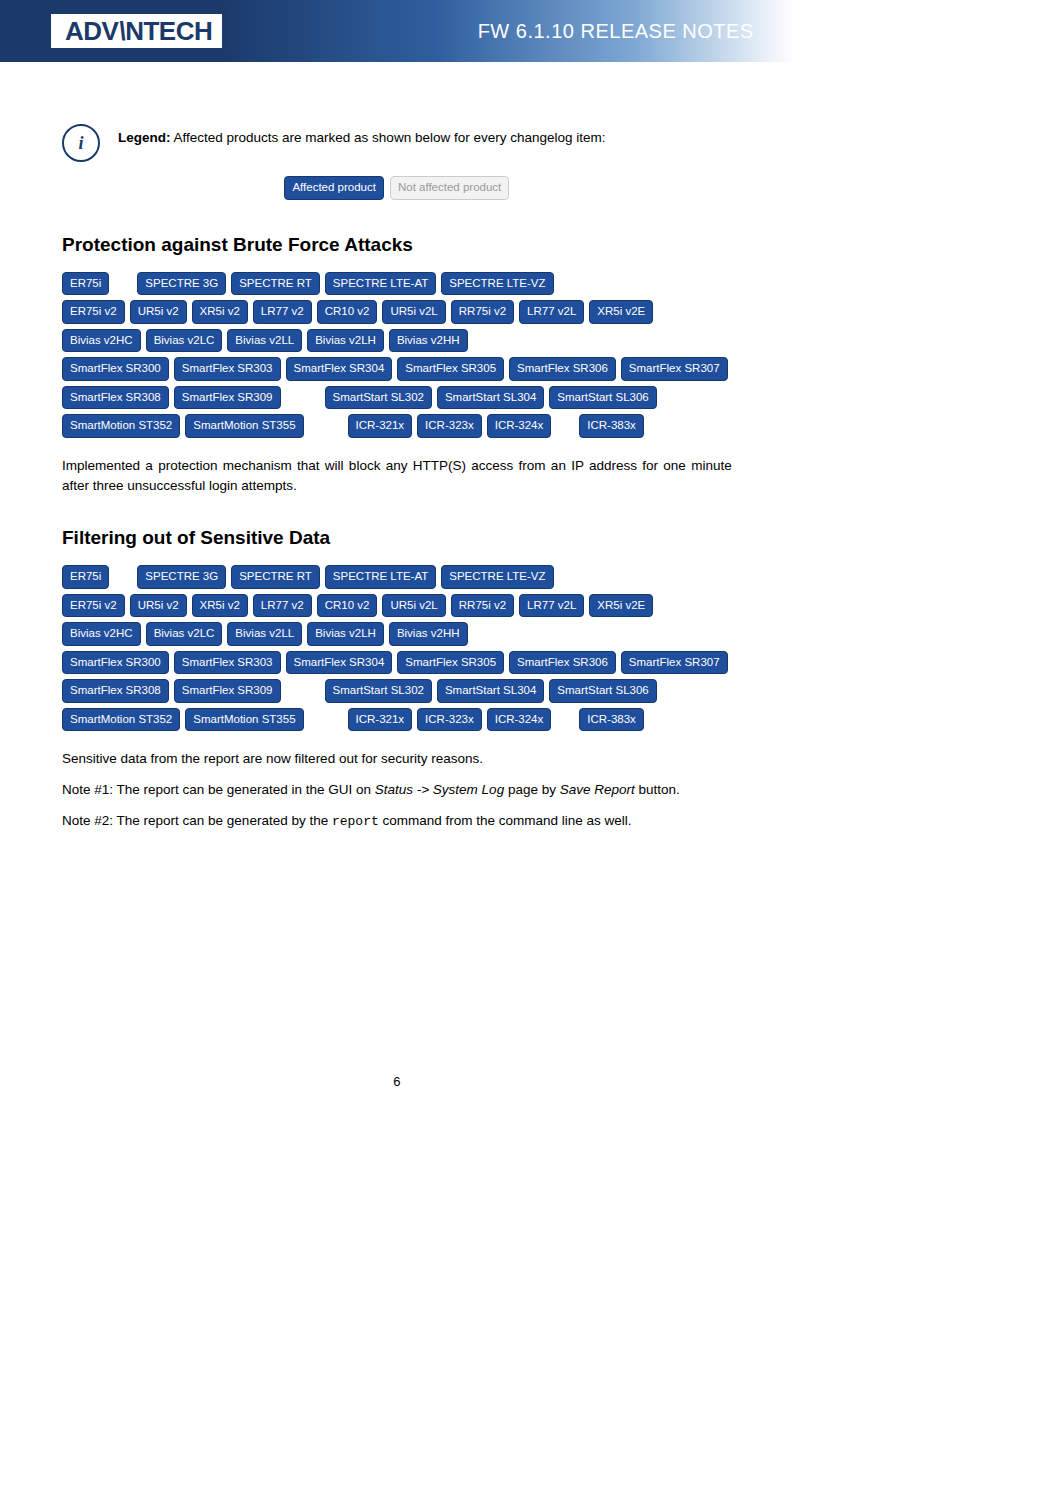ADV\NTECH
FW 6.1.10 RELEASE NOTES
i
Legend: Affected products are marked as shown below for every changelog item:
Affected product Not affected product
Protection against Brute Force Attacks
ER75i SPECTRE 3G SPECTRE RT SPECTRE LTE-AT SPECTRE LTE-VZ
ER75i v2 UR5i v2 XR5i v2 LR77 v2 CR10 v2 UR5i v2L RR75i v2 LR77 v2L XR5i v2E
Bivias v2HC Bivias v2LC Bivias v2LL Bivias v2LH Bivias v2HH
SmartFlex SR300 SmartFlex SR303 SmartFlex SR304 SmartFlex SR305 SmartFlex SR306 SmartFlex SR307
SmartFlex SR308 SmartFlex SR309 SmartStart SL302 SmartStart SL304 SmartStart SL306
SmartMotion ST352 SmartMotion ST355 ICR-321x ICR-323x ICR-324x ICR-383x
Implemented a protection mechanism that will block any HTTP(S) access from an IP address for one minute after three unsuccessful login attempts.
Filtering out of Sensitive Data
ER75i SPECTRE 3G SPECTRE RT SPECTRE LTE-AT SPECTRE LTE-VZ
ER75i v2 UR5i v2 XR5i v2 LR77 v2 CR10 v2 UR5i v2L RR75i v2 LR77 v2L XR5i v2E
Bivias v2HC Bivias v2LC Bivias v2LL Bivias v2LH Bivias v2HH
SmartFlex SR300 SmartFlex SR303 SmartFlex SR304 SmartFlex SR305 SmartFlex SR306 SmartFlex SR307
SmartFlex SR308 SmartFlex SR309 SmartStart SL302 SmartStart SL304 SmartStart SL306
SmartMotion ST352 SmartMotion ST355 ICR-321x ICR-323x ICR-324x ICR-383x
Sensitive data from the report are now filtered out for security reasons.
Note #1: The report can be generated in the GUI on Status -> System Log page by Save Report button.
Note #2: The report can be generated by the report command from the command line as well.
6